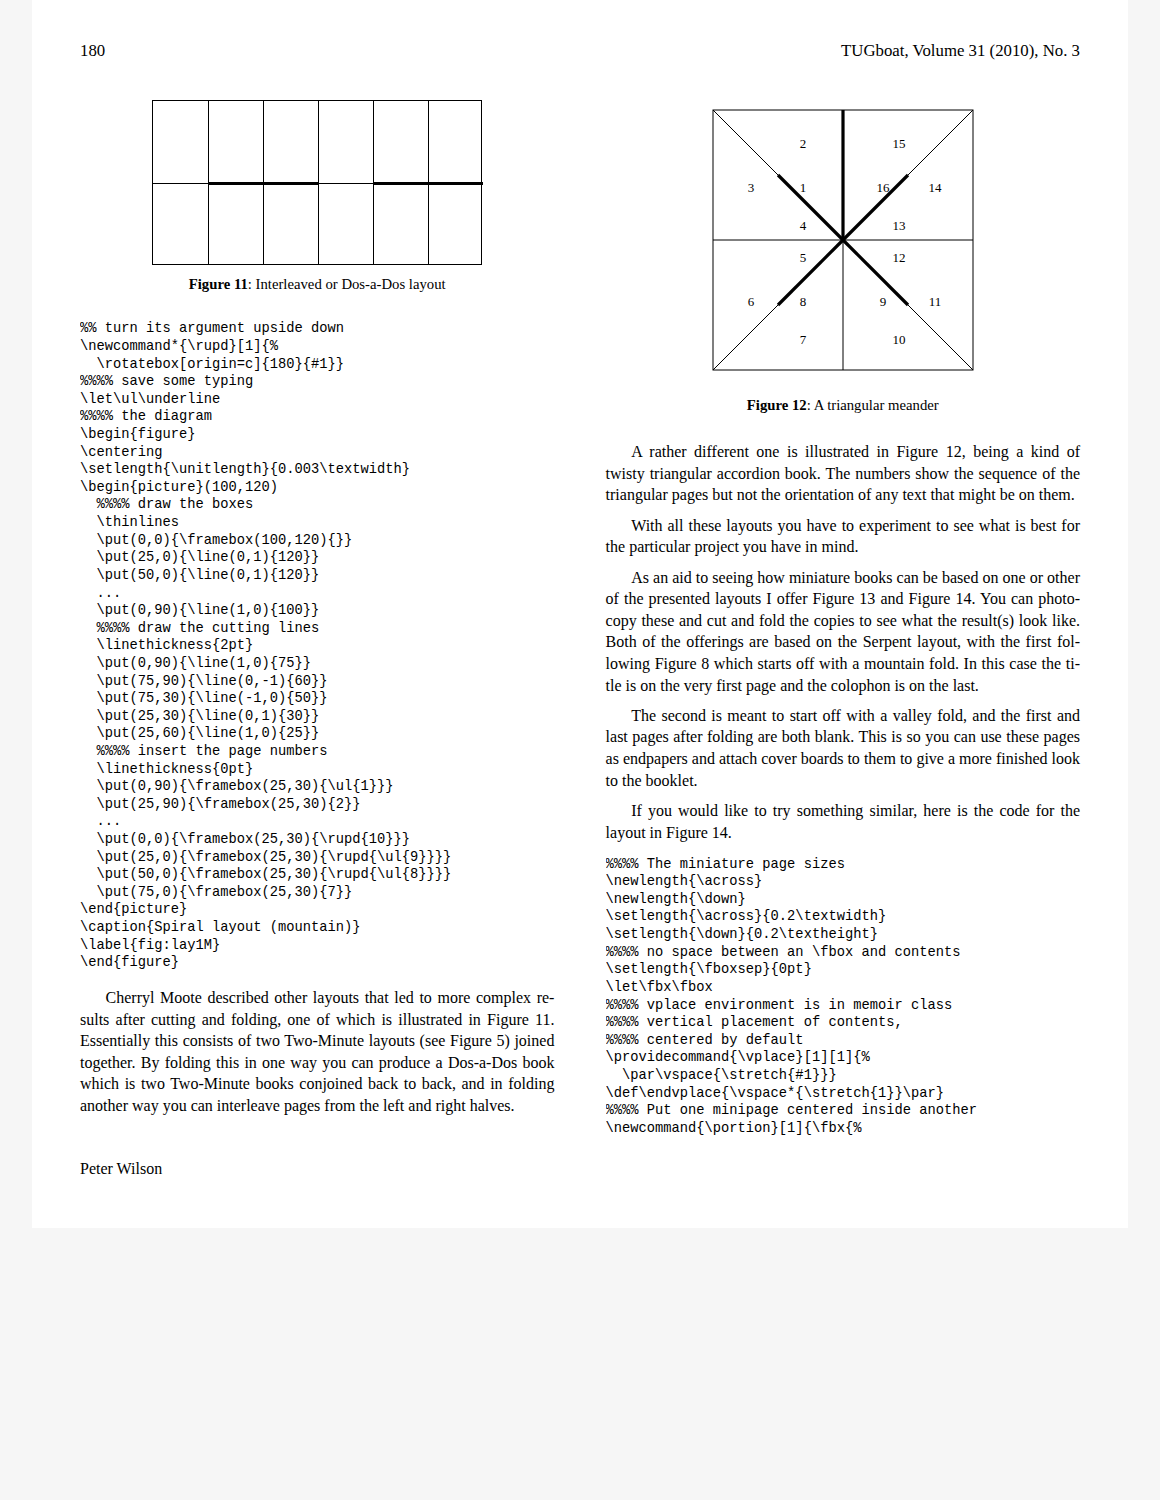180
TUGboat, Volume 31 (2010), No. 3
Figure 11: Interleaved or Dos-a-Dos layout
%% turn its argument upside down
\newcommand*{\rupd}[1]{%
  \rotatebox[origin=c]{180}{#1}}
%%%% save some typing
\let\ul\underline
%%%% the diagram
\begin{figure}
\centering
\setlength{\unitlength}{0.003\textwidth}
\begin{picture}(100,120)
  %%%% draw the boxes
  \thinlines
  \put(0,0){\framebox(100,120){}}
  \put(25,0){\line(0,1){120}}
  \put(50,0){\line(0,1){120}}
  ...
  \put(0,90){\line(1,0){100}}
  %%%% draw the cutting lines
  \linethickness{2pt}
  \put(0,90){\line(1,0){75}}
  \put(75,90){\line(0,-1){60}}
  \put(75,30){\line(-1,0){50}}
  \put(25,30){\line(0,1){30}}
  \put(25,60){\line(1,0){25}}
  %%%% insert the page numbers
  \linethickness{0pt}
  \put(0,90){\framebox(25,30){\ul{1}}}
  \put(25,90){\framebox(25,30){2}}
  ...
  \put(0,0){\framebox(25,30){\rupd{10}}}
  \put(25,0){\framebox(25,30){\rupd{\ul{9}}}}
  \put(50,0){\framebox(25,30){\rupd{\ul{8}}}}
  \put(75,0){\framebox(25,30){7}}
\end{picture}
\caption{Spiral layout (mountain)}
\label{fig:lay1M}
\end{figure}
Cherryl Moote described other layouts that led to more complex results after cutting and folding, one of which is illustrated in Figure 11. Essentially this consists of two Two-Minute layouts (see Figure 5) joined together. By folding this in one way you can produce a Dos-a-Dos book which is two Two-Minute books conjoined back to back, and in folding another way you can interleave pages from the left and right halves.
Peter Wilson
2 3 1 4 15 16 14 13 5 6 8 7 12 9 11 10
Figure 12: A triangular meander
A rather different one is illustrated in Figure 12, being a kind of twisty triangular accordion book. The numbers show the sequence of the triangular pages but not the orientation of any text that might be on them.
With all these layouts you have to experiment to see what is best for the particular project you have in mind.
As an aid to seeing how miniature books can be based on one or other of the presented layouts I offer Figure 13 and Figure 14. You can photocopy these and cut and fold the copies to see what the result(s) look like. Both of the offerings are based on the Serpent layout, with the first following Figure 8 which starts off with a mountain fold. In this case the title is on the very first page and the colophon is on the last.
The second is meant to start off with a valley fold, and the first and last pages after folding are both blank. This is so you can use these pages as endpapers and attach cover boards to them to give a more finished look to the booklet.
If you would like to try something similar, here is the code for the layout in Figure 14.
%%%% The miniature page sizes
\newlength{\across}
\newlength{\down}
\setlength{\across}{0.2\textwidth}
\setlength{\down}{0.2\textheight}
%%%% no space between an \fbox and contents
\setlength{\fboxsep}{0pt}
\let\fbx\fbox
%%%% vplace environment is in memoir class
%%%% vertical placement of contents,
%%%% centered by default
\providecommand{\vplace}[1][1]{%
  \par\vspace{\stretch{#1}}}
\def\endvplace{\vspace*{\stretch{1}}\par}
%%%% Put one minipage centered inside another
\newcommand{\portion}[1]{\fbx{%